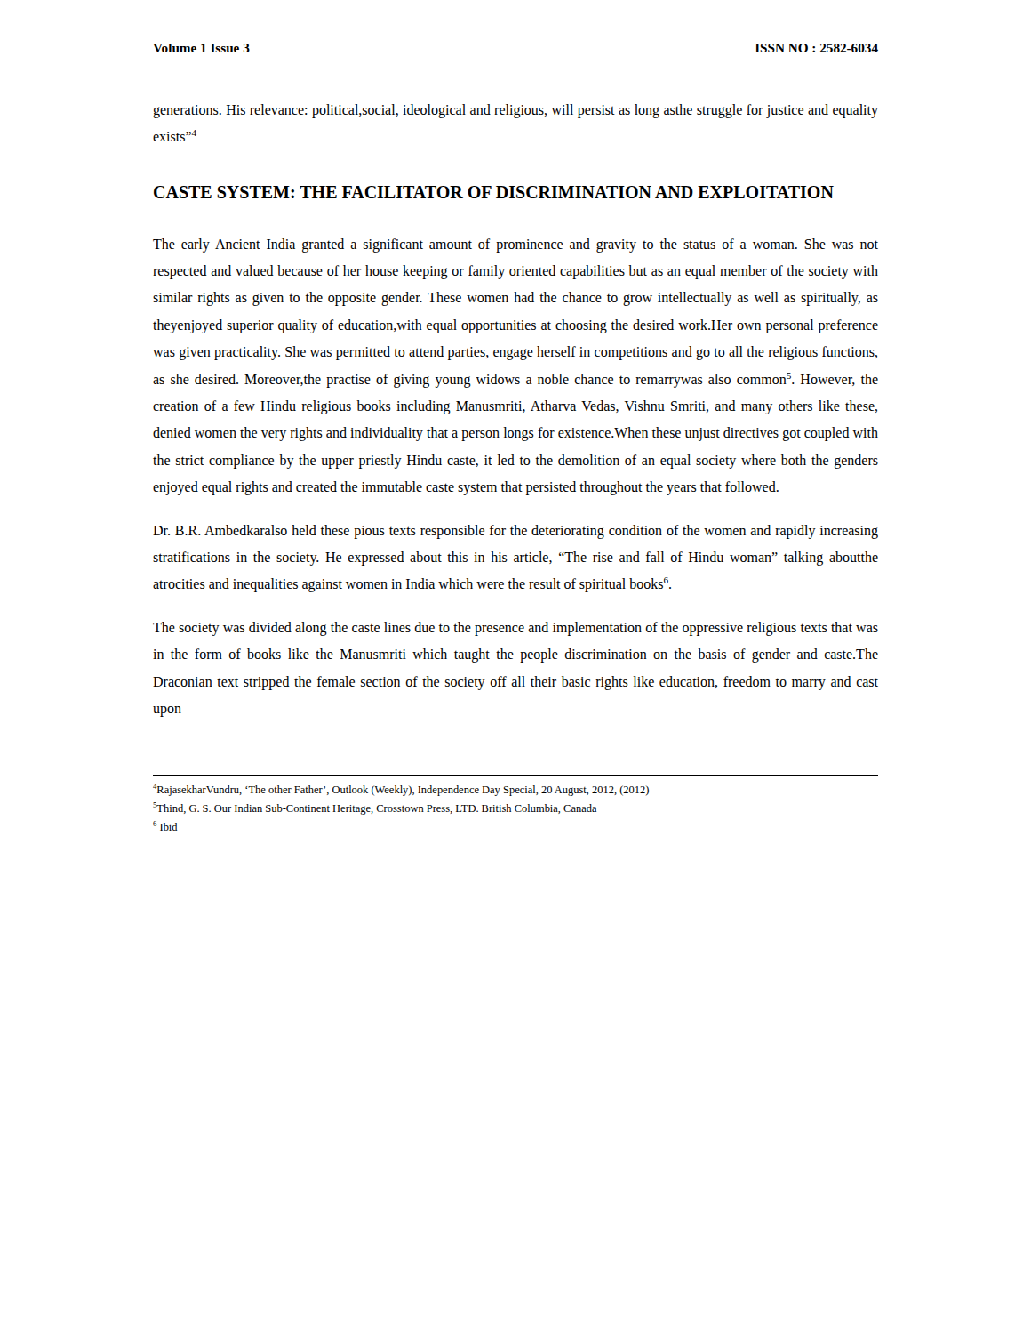Volume 1 Issue 3 ISSN NO : 2582-6034
generations. His relevance: political,social, ideological and religious, will persist as long asthe struggle for justice and equality exists”4
CASTE SYSTEM: THE FACILITATOR OF DISCRIMINATION AND EXPLOITATION
The early Ancient India granted a significant amount of prominence and gravity to the status of a woman. She was not respected and valued because of her house keeping or family oriented capabilities but as an equal member of the society with similar rights as given to the opposite gender. These women had the chance to grow intellectually as well as spiritually, as theyenjoyed superior quality of education,with equal opportunities at choosing the desired work.Her own personal preference was given practicality. She was permitted to attend parties, engage herself in competitions and go to all the religious functions, as she desired. Moreover,the practise of giving young widows a noble chance to remarrywas also common5. However, the creation of a few Hindu religious books including Manusmriti, Atharva Vedas, Vishnu Smriti, and many others like these, denied women the very rights and individuality that a person longs for existence.When these unjust directives got coupled with the strict compliance by the upper priestly Hindu caste, it led to the demolition of an equal society where both the genders enjoyed equal rights and created the immutable caste system that persisted throughout the years that followed.
Dr. B.R. Ambedkaralso held these pious texts responsible for the deteriorating condition of the women and rapidly increasing stratifications in the society. He expressed about this in his article, “The rise and fall of Hindu woman” talking aboutthe atrocities and inequalities against women in India which were the result of spiritual books6.
The society was divided along the caste lines due to the presence and implementation of the oppressive religious texts that was in the form of books like the Manusmriti which taught the people discrimination on the basis of gender and caste.The Draconian text stripped the female section of the society off all their basic rights like education, freedom to marry and cast upon
4RajasekharVundru, ‘The other Father’, Outlook (Weekly), Independence Day Special, 20 August, 2012, (2012)
5Thind, G. S. Our Indian Sub-Continent Heritage, Crosstown Press, LTD. British Columbia, Canada
6 Ibid